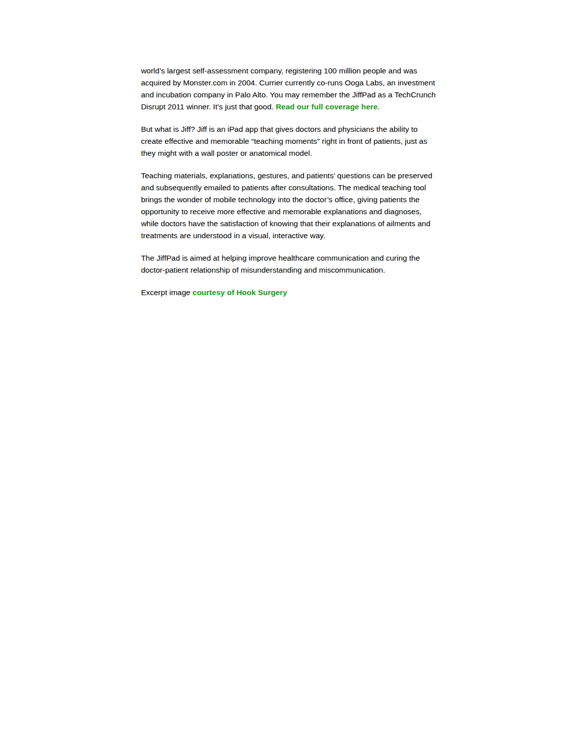world’s largest self-assessment company, registering 100 million people and was acquired by Monster.com in 2004. Currier currently co-runs Ooga Labs, an investment and incubation company in Palo Alto. You may remember the JiffPad as a TechCrunch Disrupt 2011 winner. It’s just that good. Read our full coverage here.
But what is Jiff? Jiff is an iPad app that gives doctors and physicians the ability to create effective and memorable “teaching moments” right in front of patients, just as they might with a wall poster or anatomical model.
Teaching materials, explanations, gestures, and patients’ questions can be preserved and subsequently emailed to patients after consultations. The medical teaching tool brings the wonder of mobile technology into the doctor’s office, giving patients the opportunity to receive more effective and memorable explanations and diagnoses, while doctors have the satisfaction of knowing that their explanations of ailments and treatments are understood in a visual, interactive way.
The JiffPad is aimed at helping improve healthcare communication and curing the doctor-patient relationship of misunderstanding and miscommunication.
Excerpt image courtesy of Hook Surgery